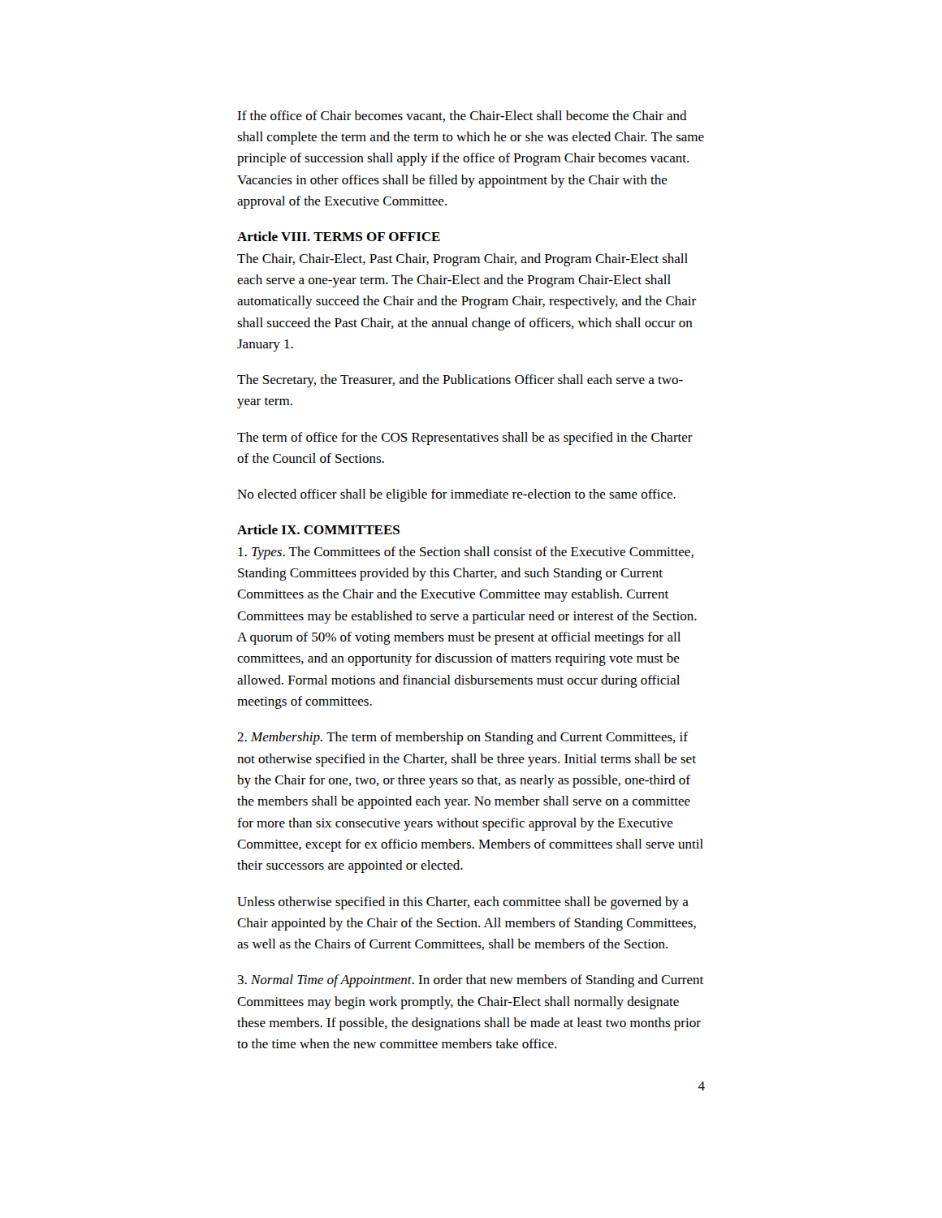If the office of Chair becomes vacant, the Chair-Elect shall become the Chair and shall complete the term and the term to which he or she was elected Chair. The same principle of succession shall apply if the office of Program Chair becomes vacant. Vacancies in other offices shall be filled by appointment by the Chair with the approval of the Executive Committee.
Article VIII. TERMS OF OFFICE
The Chair, Chair-Elect, Past Chair, Program Chair, and Program Chair-Elect shall each serve a one-year term. The Chair-Elect and the Program Chair-Elect shall automatically succeed the Chair and the Program Chair, respectively, and the Chair shall succeed the Past Chair, at the annual change of officers, which shall occur on January 1.
The Secretary, the Treasurer, and the Publications Officer shall each serve a two-year term.
The term of office for the COS Representatives shall be as specified in the Charter of the Council of Sections.
No elected officer shall be eligible for immediate re-election to the same office.
Article IX. COMMITTEES
1. Types. The Committees of the Section shall consist of the Executive Committee, Standing Committees provided by this Charter, and such Standing or Current Committees as the Chair and the Executive Committee may establish. Current Committees may be established to serve a particular need or interest of the Section. A quorum of 50% of voting members must be present at official meetings for all committees, and an opportunity for discussion of matters requiring vote must be allowed. Formal motions and financial disbursements must occur during official meetings of committees.
2. Membership. The term of membership on Standing and Current Committees, if not otherwise specified in the Charter, shall be three years. Initial terms shall be set by the Chair for one, two, or three years so that, as nearly as possible, one-third of the members shall be appointed each year. No member shall serve on a committee for more than six consecutive years without specific approval by the Executive Committee, except for ex officio members. Members of committees shall serve until their successors are appointed or elected.
Unless otherwise specified in this Charter, each committee shall be governed by a Chair appointed by the Chair of the Section. All members of Standing Committees, as well as the Chairs of Current Committees, shall be members of the Section.
3. Normal Time of Appointment. In order that new members of Standing and Current Committees may begin work promptly, the Chair-Elect shall normally designate these members. If possible, the designations shall be made at least two months prior to the time when the new committee members take office.
4